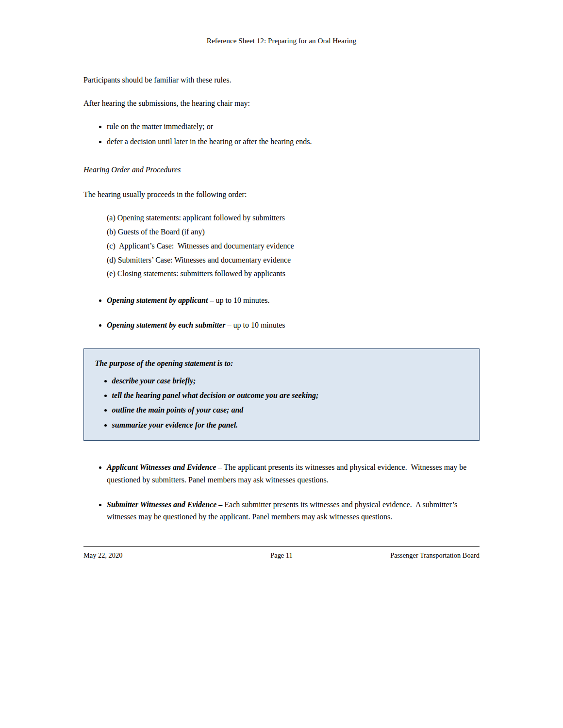Reference Sheet 12: Preparing for an Oral Hearing
Participants should be familiar with these rules.
After hearing the submissions, the hearing chair may:
rule on the matter immediately; or
defer a decision until later in the hearing or after the hearing ends.
Hearing Order and Procedures
The hearing usually proceeds in the following order:
(a) Opening statements: applicant followed by submitters
(b) Guests of the Board (if any)
(c) Applicant’s Case: Witnesses and documentary evidence
(d) Submitters’ Case: Witnesses and documentary evidence
(e) Closing statements: submitters followed by applicants
Opening statement by applicant – up to 10 minutes.
Opening statement by each submitter – up to 10 minutes
The purpose of the opening statement is to:
describe your case briefly;
tell the hearing panel what decision or outcome you are seeking;
outline the main points of your case; and
summarize your evidence for the panel.
Applicant Witnesses and Evidence – The applicant presents its witnesses and physical evidence. Witnesses may be questioned by submitters. Panel members may ask witnesses questions.
Submitter Witnesses and Evidence – Each submitter presents its witnesses and physical evidence. A submitter’s witnesses may be questioned by the applicant. Panel members may ask witnesses questions.
May 22, 2020 Page 11 Passenger Transportation Board